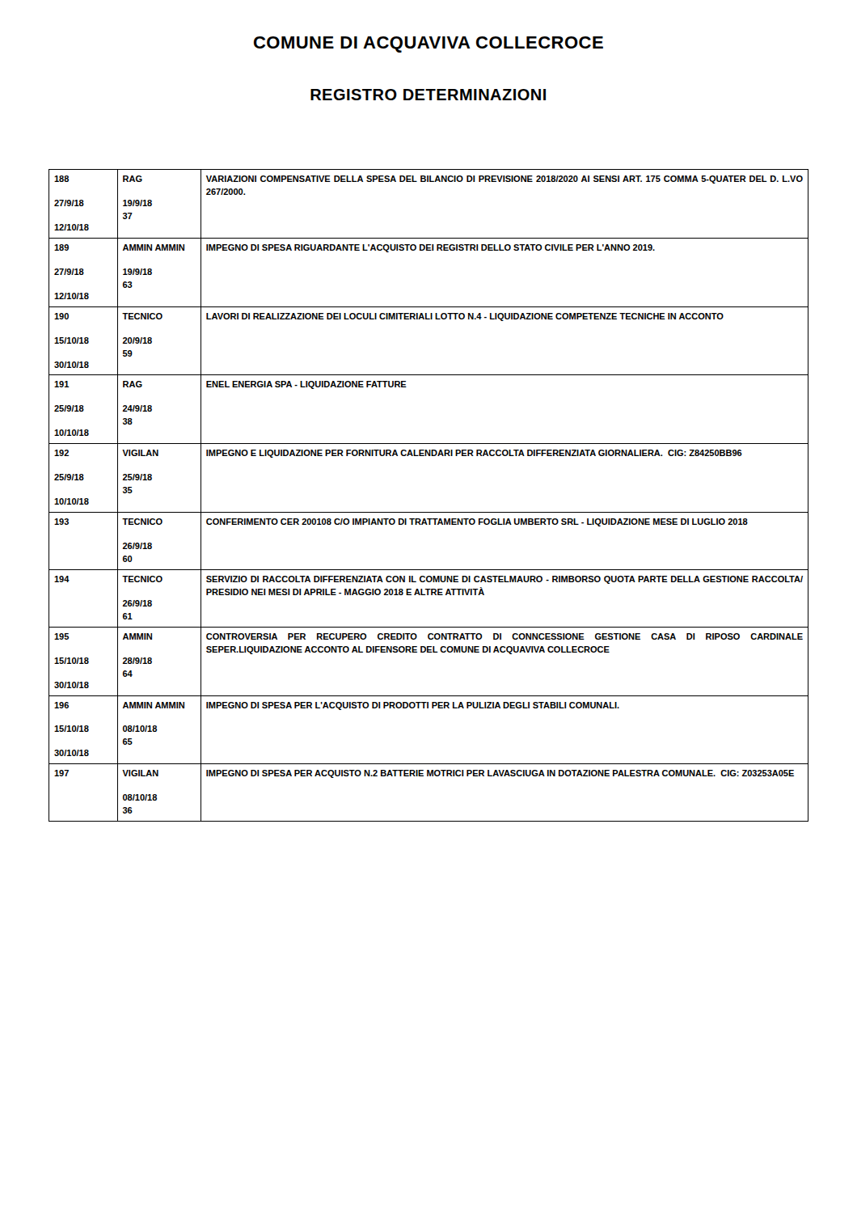COMUNE DI ACQUAVIVA COLLECROCE
REGISTRO DETERMINAZIONI
| 188 27/9/18 12/10/18 | RAG 19/9/18 37 | VARIAZIONI COMPENSATIVE DELLA SPESA DEL BILANCIO DI PREVISIONE 2018/2020 AI SENSI ART. 175 COMMA 5-QUATER DEL D. L.VO 267/2000. |
| 189 27/9/18 12/10/18 | AMMIN AMMIN 19/9/18 63 | IMPEGNO DI SPESA RIGUARDANTE L'ACQUISTO DEI REGISTRI DELLO STATO CIVILE PER L'ANNO 2019. |
| 190 15/10/18 30/10/18 | TECNICO 20/9/18 59 | LAVORI DI REALIZZAZIONE DEI LOCULI CIMITERIALI LOTTO N.4 - LIQUIDAZIONE COMPETENZE TECNICHE IN ACCONTO |
| 191 25/9/18 10/10/18 | RAG 24/9/18 38 | ENEL ENERGIA SPA - LIQUIDAZIONE FATTURE |
| 192 25/9/18 10/10/18 | VIGILAN 25/9/18 35 | IMPEGNO E LIQUIDAZIONE PER FORNITURA CALENDARI PER RACCOLTA DIFFERENZIATA GIORNALIERA. CIG: Z84250BB96 |
| 193 | TECNICO 26/9/18 60 | CONFERIMENTO CER 200108 C/O IMPIANTO DI TRATTAMENTO FOGLIA UMBERTO SRL - LIQUIDAZIONE MESE DI LUGLIO 2018 |
| 194 | TECNICO 26/9/18 61 | SERVIZIO DI RACCOLTA DIFFERENZIATA CON IL COMUNE DI CASTELMAURO - RIMBORSO QUOTA PARTE DELLA GESTIONE RACCOLTA/ PRESIDIO NEI MESI DI APRILE - MAGGIO 2018 E ALTRE ATTIVITÀ |
| 195 15/10/18 30/10/18 | AMMIN 28/9/18 64 | CONTROVERSIA PER RECUPERO CREDITO CONTRATTO DI CONNCESSIONE GESTIONE CASA DI RIPOSO CARDINALE SEPER.LIQUIDAZIONE ACCONTO AL DIFENSORE DEL COMUNE DI ACQUAVIVA COLLECROCE |
| 196 15/10/18 30/10/18 | AMMIN AMMIN 08/10/18 65 | IMPEGNO DI SPESA PER L'ACQUISTO DI PRODOTTI PER LA PULIZIA DEGLI STABILI COMUNALI. |
| 197 | VIGILAN 08/10/18 36 | IMPEGNO DI SPESA PER ACQUISTO N.2 BATTERIE MOTRICI PER LAVASCIUGA IN DOTAZIONE PALESTRA COMUNALE. CIG: Z03253A05E |